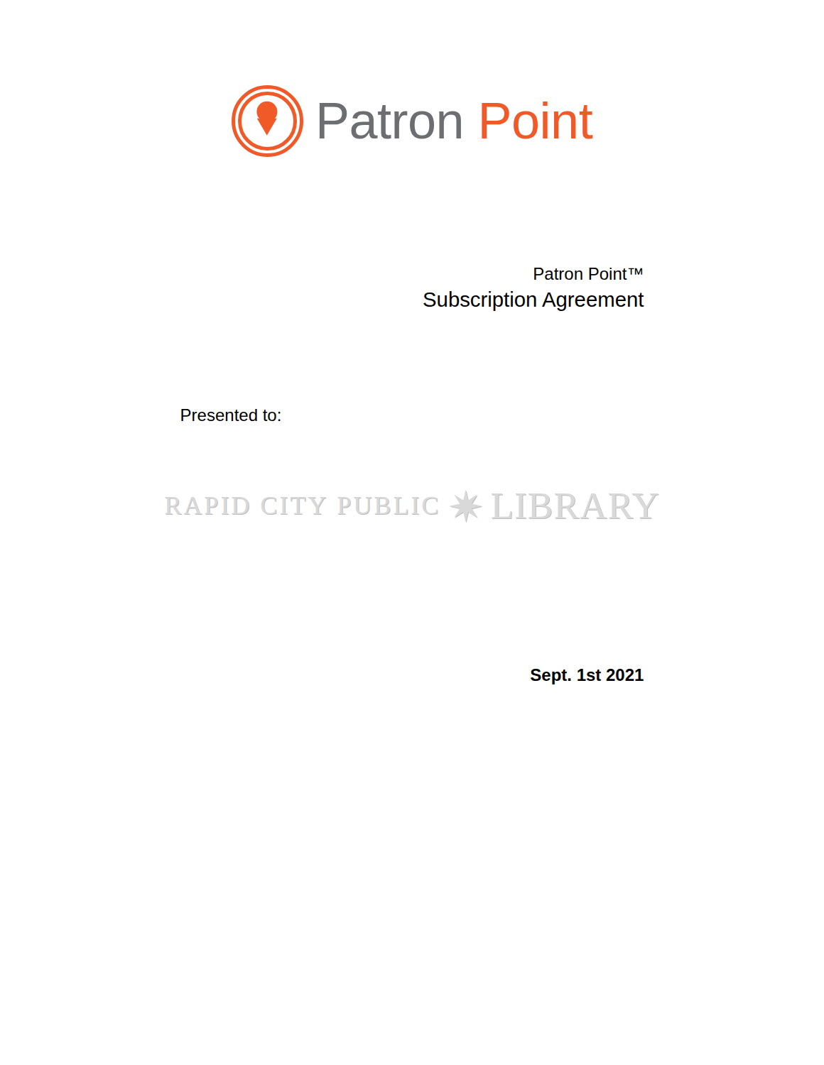Patron Point
Patron Point™
Subscription Agreement
Presented to:
RAPID CITY PUBLIC ✷ LIBRARY
Sept. 1st 2021